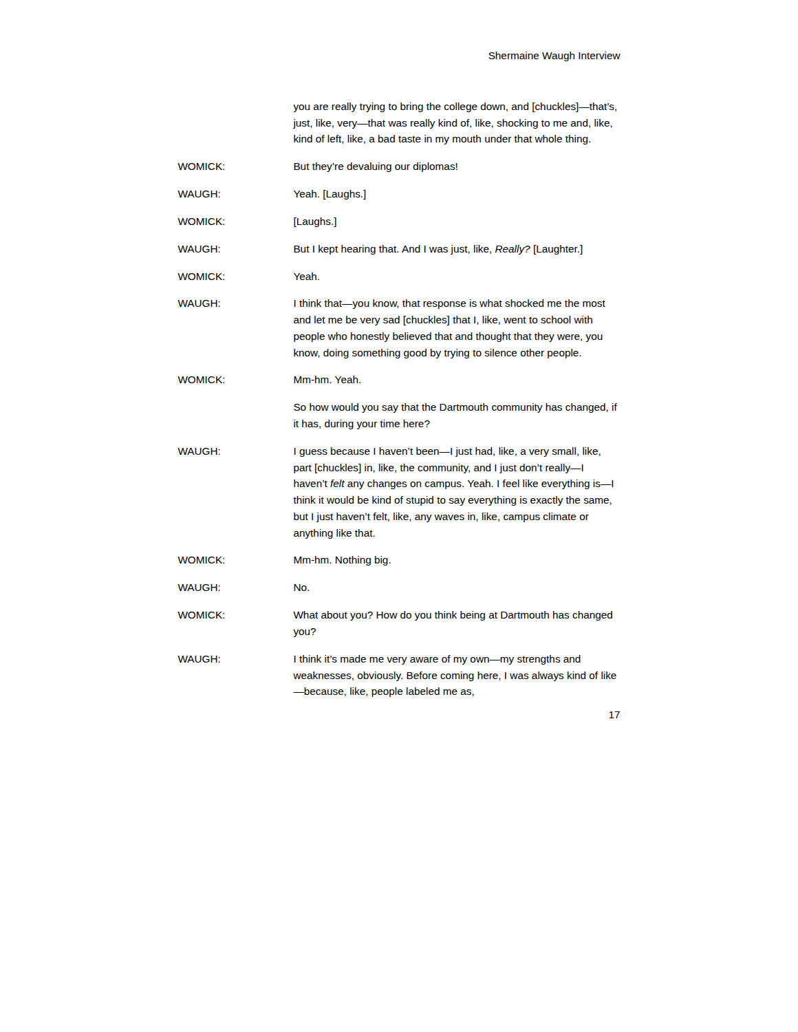Shermaine Waugh Interview
| | you are really trying to bring the college down, and [chuckles]—that’s, just, like, very—that was really kind of, like, shocking to me and, like, kind of left, like, a bad taste in my mouth under that whole thing. |
| WOMICK: | But they’re devaluing our diplomas! |
| WAUGH: | Yeah. [Laughs.] |
| WOMICK: | [Laughs.] |
| WAUGH: | But I kept hearing that. And I was just, like, Really? [Laughter.] |
| WOMICK: | Yeah. |
| WAUGH: | I think that—you know, that response is what shocked me the most and let me be very sad [chuckles] that I, like, went to school with people who honestly believed that and thought that they were, you know, doing something good by trying to silence other people. |
| WOMICK: | Mm-hm. Yeah. So how would you say that the Dartmouth community has changed, if it has, during your time here? |
| WAUGH: | I guess because I haven’t been—I just had, like, a very small, like, part [chuckles] in, like, the community, and I just don’t really—I haven’t felt any changes on campus. Yeah. I feel like everything is—I think it would be kind of stupid to say everything is exactly the same, but I just haven’t felt, like, any waves in, like, campus climate or anything like that. |
| WOMICK: | Mm-hm. Nothing big. |
| WAUGH: | No. |
| WOMICK: | What about you? How do you think being at Dartmouth has changed you? |
| WAUGH: | I think it’s made me very aware of my own—my strengths and weaknesses, obviously. Before coming here, I was always kind of like—because, like, people labeled me as, |
17